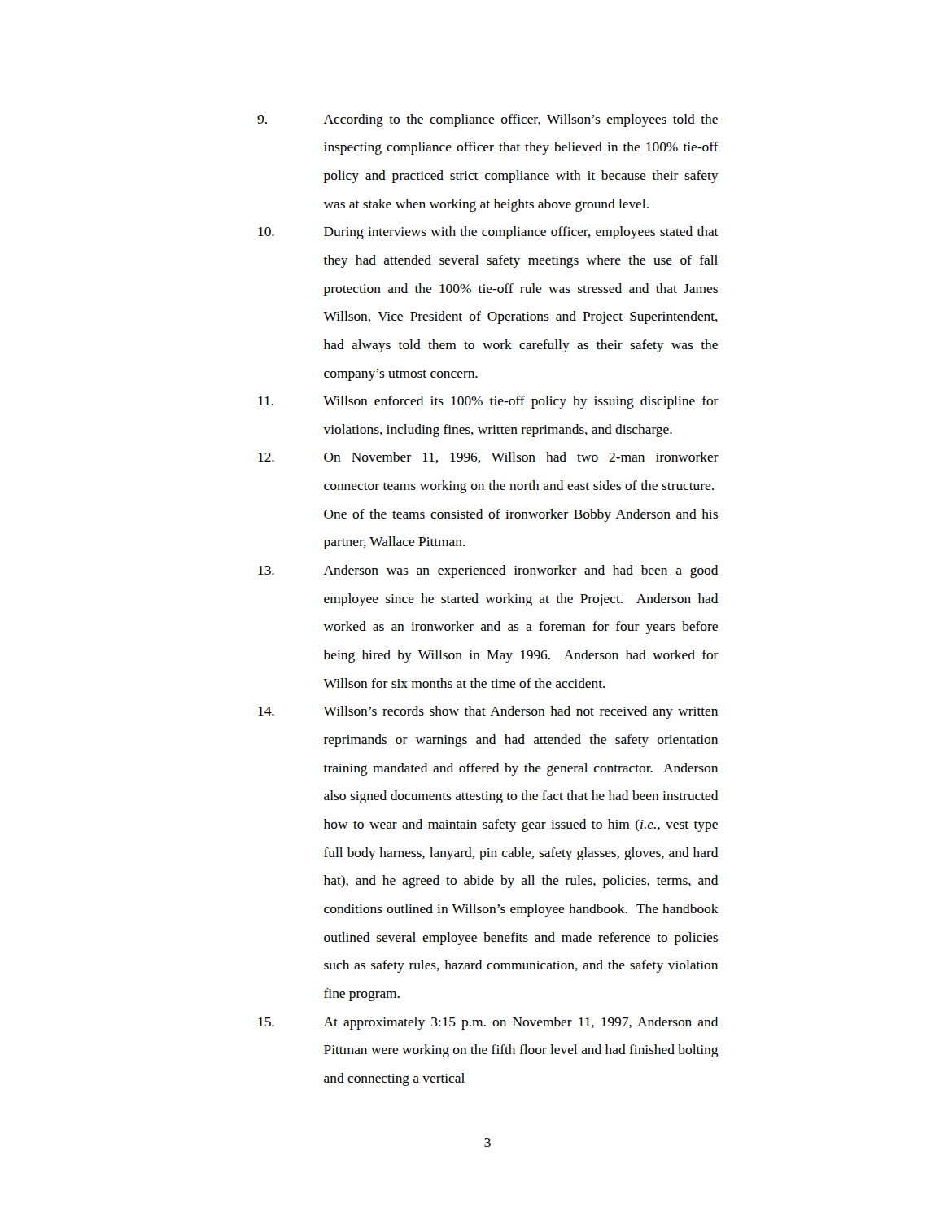According to the compliance officer, Willson’s employees told the inspecting compliance officer that they believed in the 100% tie-off policy and practiced strict compliance with it because their safety was at stake when working at heights above ground level.
During interviews with the compliance officer, employees stated that they had attended several safety meetings where the use of fall protection and the 100% tie-off rule was stressed and that James Willson, Vice President of Operations and Project Superintendent, had always told them to work carefully as their safety was the company’s utmost concern.
Willson enforced its 100% tie-off policy by issuing discipline for violations, including fines, written reprimands, and discharge.
On November 11, 1996, Willson had two 2-man ironworker connector teams working on the north and east sides of the structure. One of the teams consisted of ironworker Bobby Anderson and his partner, Wallace Pittman.
Anderson was an experienced ironworker and had been a good employee since he started working at the Project. Anderson had worked as an ironworker and as a foreman for four years before being hired by Willson in May 1996. Anderson had worked for Willson for six months at the time of the accident.
Willson’s records show that Anderson had not received any written reprimands or warnings and had attended the safety orientation training mandated and offered by the general contractor. Anderson also signed documents attesting to the fact that he had been instructed how to wear and maintain safety gear issued to him (i.e., vest type full body harness, lanyard, pin cable, safety glasses, gloves, and hard hat), and he agreed to abide by all the rules, policies, terms, and conditions outlined in Willson’s employee handbook. The handbook outlined several employee benefits and made reference to policies such as safety rules, hazard communication, and the safety violation fine program.
At approximately 3:15 p.m. on November 11, 1997, Anderson and Pittman were working on the fifth floor level and had finished bolting and connecting a vertical
3